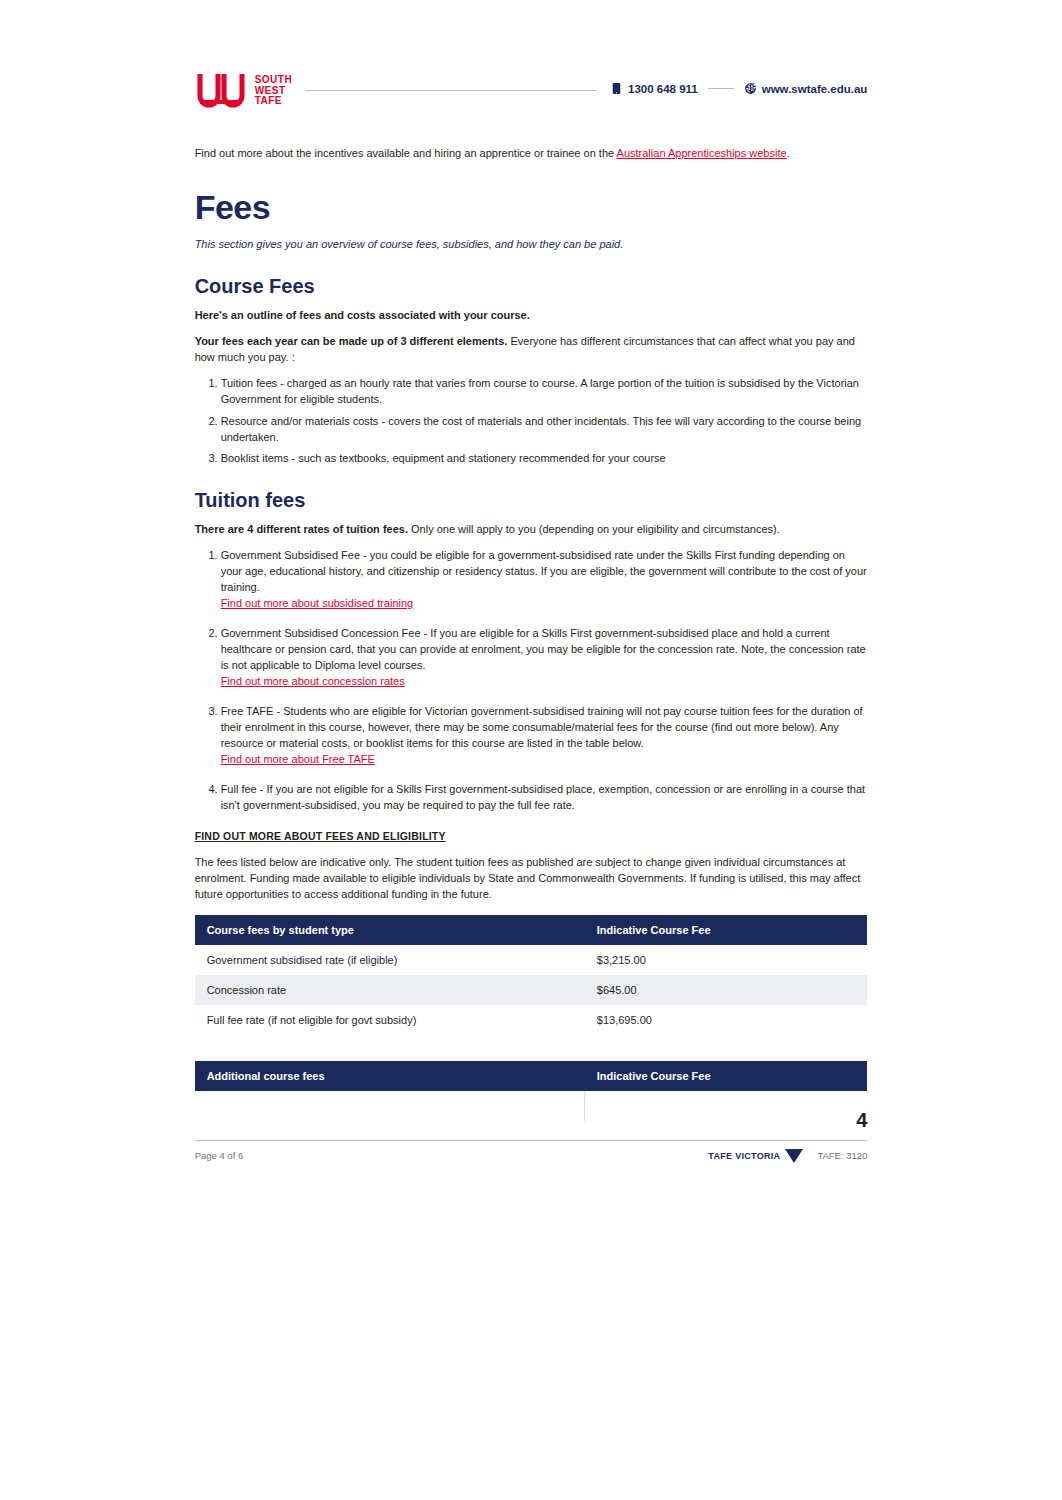South
West
TAFE
1300 648 911 www.swtafe.edu.au
Find out more about the incentives available and hiring an apprentice or trainee on the Australian Apprenticeships website.
Fees
This section gives you an overview of course fees, subsidies, and how they can be paid.
Course Fees
Here's an outline of fees and costs associated with your course.
Your fees each year can be made up of 3 different elements. Everyone has different circumstances that can affect what you pay and how much you pay. :
Tuition fees - charged as an hourly rate that varies from course to course. A large portion of the tuition is subsidised by the Victorian Government for eligible students.
Resource and/or materials costs - covers the cost of materials and other incidentals. This fee will vary according to the course being undertaken.
Booklist items - such as textbooks, equipment and stationery recommended for your course
Tuition fees
There are 4 different rates of tuition fees. Only one will apply to you (depending on your eligibility and circumstances).
Government Subsidised Fee - you could be eligible for a government-subsidised rate under the Skills First funding depending on your age, educational history, and citizenship or residency status. If you are eligible, the government will contribute to the cost of your training.
Find out more about subsidised training
Government Subsidised Concession Fee - If you are eligible for a Skills First government-subsidised place and hold a current healthcare or pension card, that you can provide at enrolment, you may be eligible for the concession rate. Note, the concession rate is not applicable to Diploma level courses.
Find out more about concession rates
Free TAFE - Students who are eligible for Victorian government-subsidised training will not pay course tuition fees for the duration of their enrolment in this course, however, there may be some consumable/material fees for the course (find out more below). Any resource or material costs, or booklist items for this course are listed in the table below.
Find out more about Free TAFE
Full fee - If you are not eligible for a Skills First government-subsidised place, exemption, concession or are enrolling in a course that isn't government-subsidised, you may be required to pay the full fee rate.
FIND OUT MORE ABOUT FEES AND ELIGIBILITY
The fees listed below are indicative only. The student tuition fees as published are subject to change given individual circumstances at enrolment. Funding made available to eligible individuals by State and Commonwealth Governments. If funding is utilised, this may affect future opportunities to access additional funding in the future.
| Course fees by student type | Indicative Course Fee |
| --- | --- |
| Government subsidised rate (if eligible) | $3,215.00 |
| Concession rate | $645.00 |
| Full fee rate (if not eligible for govt subsidy) | $13,695.00 |
| Additional course fees | Indicative Course Fee |
| --- | --- |
4
Page 4 of 6
TAFE VICTORIA TAFE: 3120